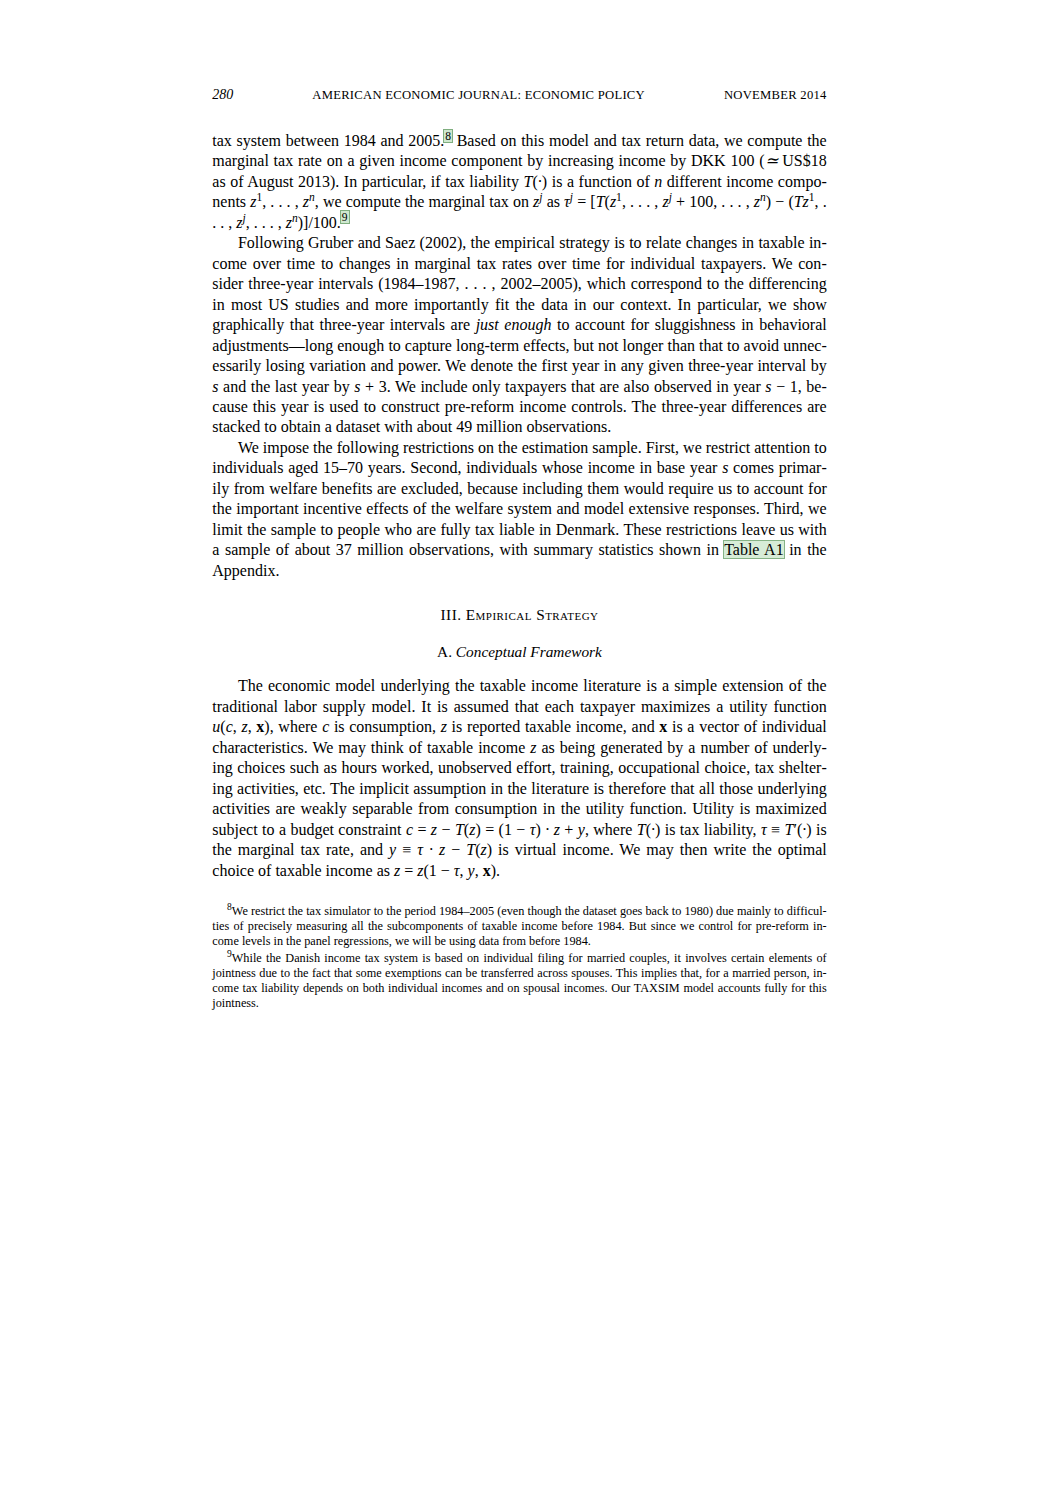280 American Economic Journal: Economic Policy November 2014
tax system between 1984 and 2005.8 Based on this model and tax return data, we compute the marginal tax rate on a given income component by increasing income by DKK 100 (≃ US$18 as of August 2013). In particular, if tax liability T(·) is a function of n different income components z1, . . . , zn, we compute the marginal tax on zj as τj = [T(z1, . . . , zj + 100, . . . , zn) − (Tz1, . . . , zj, . . . , zn)]/100.9
Following Gruber and Saez (2002), the empirical strategy is to relate changes in taxable income over time to changes in marginal tax rates over time for individual taxpayers. We consider three-year intervals (1984–1987, . . . , 2002–2005), which correspond to the differencing in most US studies and more importantly fit the data in our context. In particular, we show graphically that three-year intervals are just enough to account for sluggishness in behavioral adjustments—long enough to capture long-term effects, but not longer than that to avoid unnecessarily losing variation and power. We denote the first year in any given three-year interval by s and the last year by s + 3. We include only taxpayers that are also observed in year s − 1, because this year is used to construct pre-reform income controls. The three-year differences are stacked to obtain a dataset with about 49 million observations.
We impose the following restrictions on the estimation sample. First, we restrict attention to individuals aged 15–70 years. Second, individuals whose income in base year s comes primarily from welfare benefits are excluded, because including them would require us to account for the important incentive effects of the welfare system and model extensive responses. Third, we limit the sample to people who are fully tax liable in Denmark. These restrictions leave us with a sample of about 37 million observations, with summary statistics shown in Table A1 in the Appendix.
III. Empirical Strategy
A. Conceptual Framework
The economic model underlying the taxable income literature is a simple extension of the traditional labor supply model. It is assumed that each taxpayer maximizes a utility function u(c, z, x), where c is consumption, z is reported taxable income, and x is a vector of individual characteristics. We may think of taxable income z as being generated by a number of underlying choices such as hours worked, unobserved effort, training, occupational choice, tax sheltering activities, etc. The implicit assumption in the literature is therefore that all those underlying activities are weakly separable from consumption in the utility function. Utility is maximized subject to a budget constraint c = z − T(z) = (1 − τ) · z + y, where T(·) is tax liability, τ ≡ T′(·) is the marginal tax rate, and y ≡ τ · z − T(z) is virtual income. We may then write the optimal choice of taxable income as z = z(1 − τ, y, x).
8We restrict the tax simulator to the period 1984–2005 (even though the dataset goes back to 1980) due mainly to difficulties of precisely measuring all the subcomponents of taxable income before 1984. But since we control for pre-reform income levels in the panel regressions, we will be using data from before 1984.
9While the Danish income tax system is based on individual filing for married couples, it involves certain elements of jointness due to the fact that some exemptions can be transferred across spouses. This implies that, for a married person, income tax liability depends on both individual incomes and on spousal incomes. Our TAXSIM model accounts fully for this jointness.